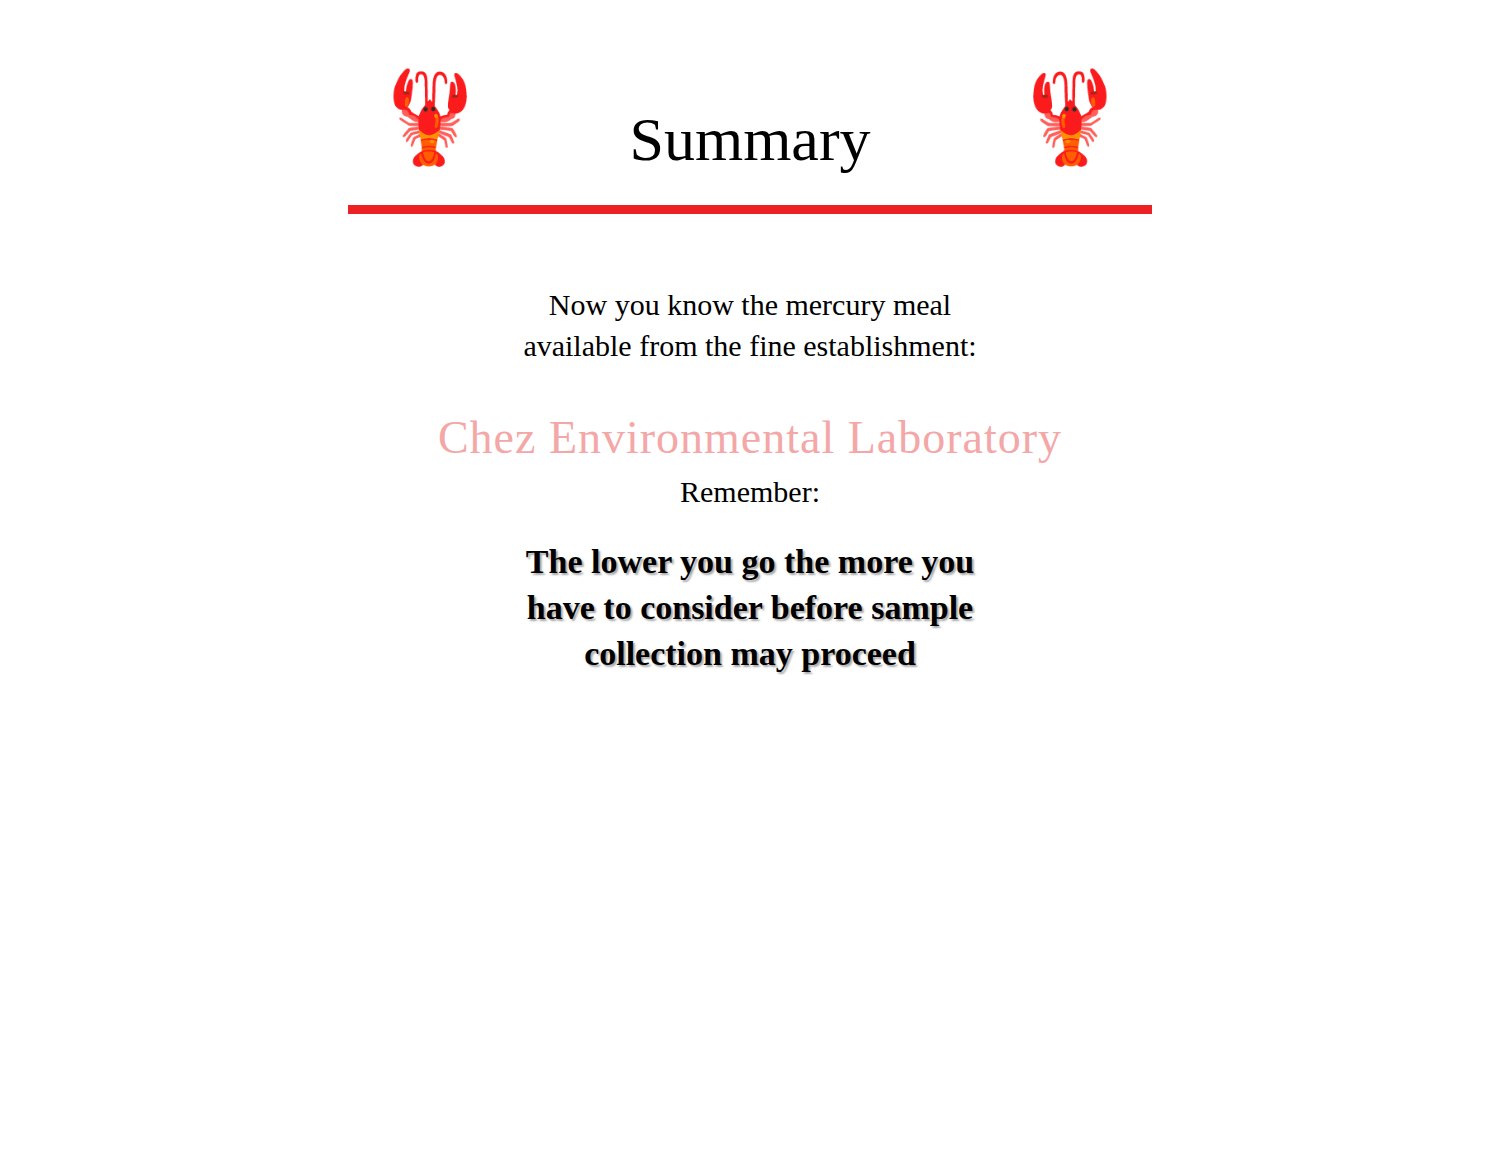🦞
🦞
Summary
Now you know the mercury meal
available from the fine establishment:
Chez Environmental Laboratory
Remember:
The lower you go the more you
have to consider before sample
collection may proceed